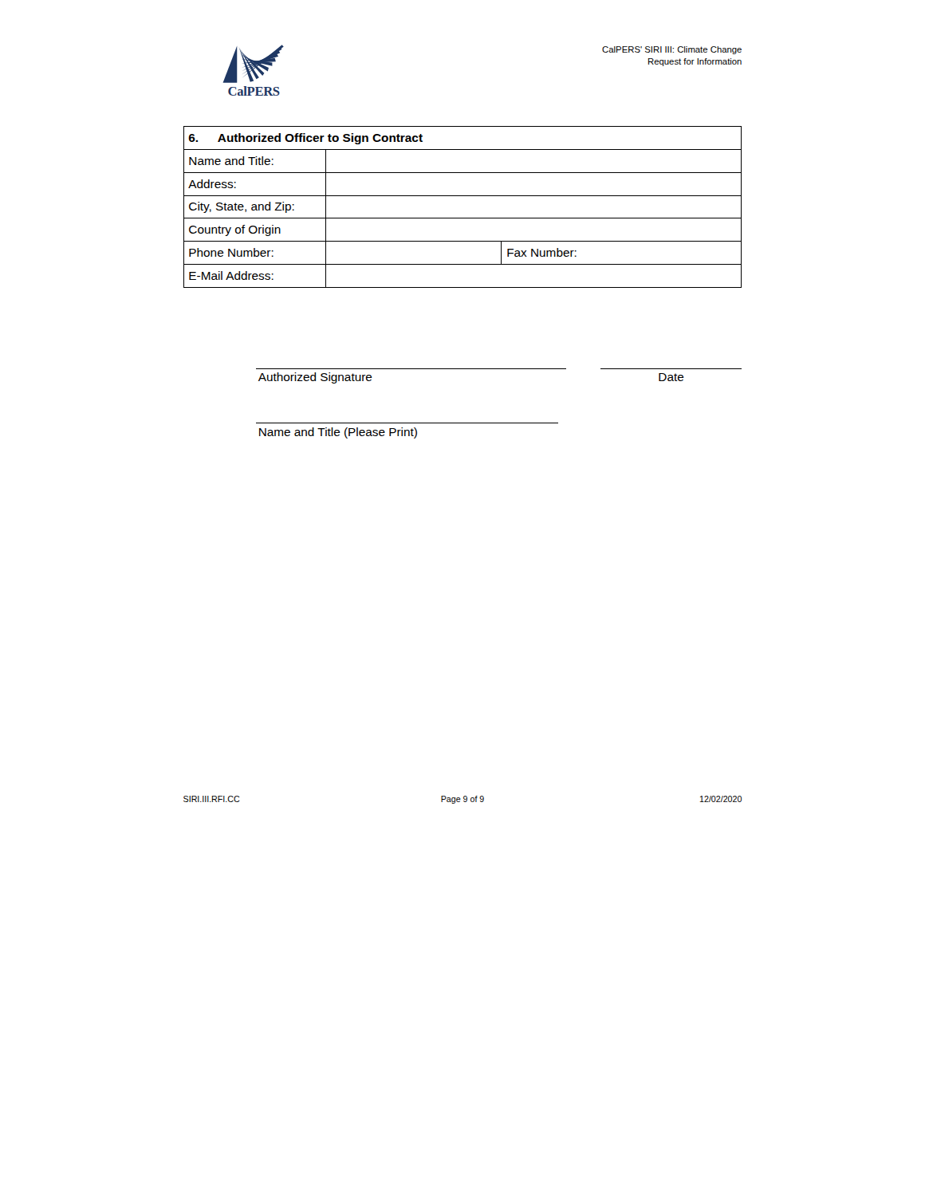CalPERS
CalPERS' SIRI III: Climate Change
Request for Information
| 6. Authorized Officer to Sign Contract |
| Name and Title: | |
| Address: | |
| City, State, and Zip: | |
| Country of Origin | |
| Phone Number: | | Fax Number: |
| E-Mail Address: | |
Authorized Signature
Date
Name and Title (Please Print)
SIRI.III.RFI.CC
Page 9 of 9
12/02/2020